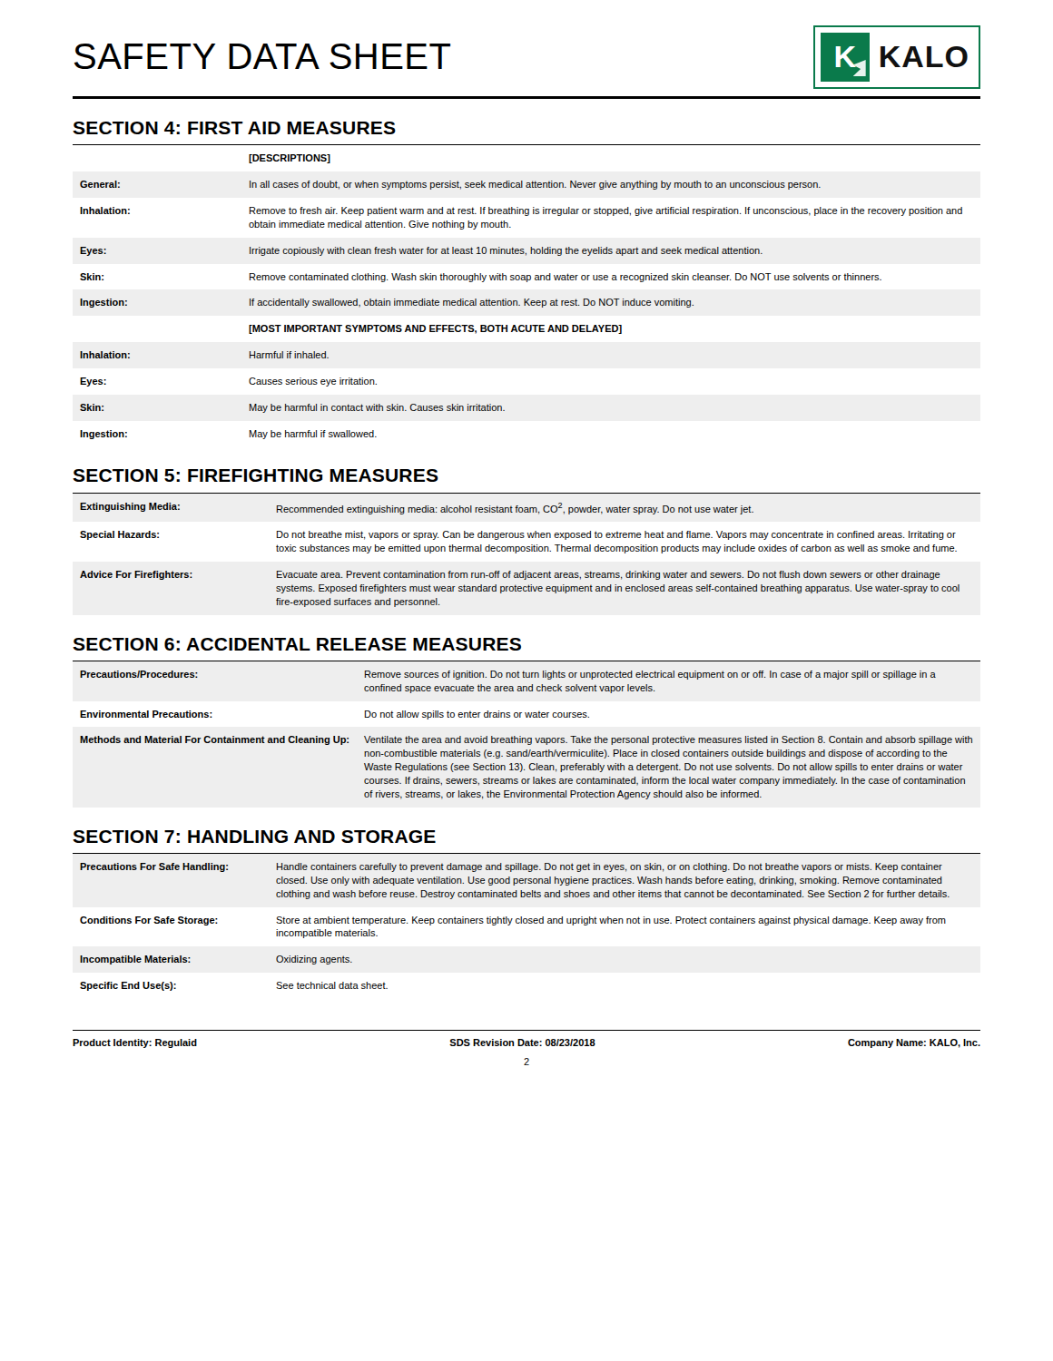Safety Data Sheet
K
KALO
SECTION 4: FIRST AID MEASURES
| | [DESCRIPTIONS] |
| General: | In all cases of doubt, or when symptoms persist, seek medical attention. Never give anything by mouth to an unconscious person. |
| Inhalation: | Remove to fresh air. Keep patient warm and at rest. If breathing is irregular or stopped, give artificial respiration. If unconscious, place in the recovery position and obtain immediate medical attention. Give nothing by mouth. |
| Eyes: | Irrigate copiously with clean fresh water for at least 10 minutes, holding the eyelids apart and seek medical attention. |
| Skin: | Remove contaminated clothing. Wash skin thoroughly with soap and water or use a recognized skin cleanser. Do NOT use solvents or thinners. |
| Ingestion: | If accidentally swallowed, obtain immediate medical attention. Keep at rest. Do NOT induce vomiting. |
| | [MOST IMPORTANT SYMPTOMS AND EFFECTS, BOTH ACUTE AND DELAYED] |
| Inhalation: | Harmful if inhaled. |
| Eyes: | Causes serious eye irritation. |
| Skin: | May be harmful in contact with skin. Causes skin irritation. |
| Ingestion: | May be harmful if swallowed. |
SECTION 5: FIREFIGHTING MEASURES
| Extinguishing Media: | Recommended extinguishing media: alcohol resistant foam, CO 2 , powder, water spray. Do not use water jet. |
| Special Hazards: | Do not breathe mist, vapors or spray. Can be dangerous when exposed to extreme heat and flame. Vapors may concentrate in confined areas. Irritating or toxic substances may be emitted upon thermal decomposition. Thermal decomposition products may include oxides of carbon as well as smoke and fume. |
| Advice For Firefighters: | Evacuate area. Prevent contamination from run-off of adjacent areas, streams, drinking water and sewers. Do not flush down sewers or other drainage systems. Exposed firefighters must wear standard protective equipment and in enclosed areas self-contained breathing apparatus. Use water-spray to cool fire-exposed surfaces and personnel. |
SECTION 6: ACCIDENTAL RELEASE MEASURES
| Precautions/Procedures: | Remove sources of ignition. Do not turn lights or unprotected electrical equipment on or off. In case of a major spill or spillage in a confined space evacuate the area and check solvent vapor levels. |
| Environmental Precautions: | Do not allow spills to enter drains or water courses. |
| Methods and Material For Containment and Cleaning Up: | Ventilate the area and avoid breathing vapors. Take the personal protective measures listed in Section 8. Contain and absorb spillage with non-combustible materials (e.g. sand/earth/vermiculite). Place in closed containers outside buildings and dispose of according to the Waste Regulations (see Section 13). Clean, preferably with a detergent. Do not use solvents. Do not allow spills to enter drains or water courses. If drains, sewers, streams or lakes are contaminated, inform the local water company immediately. In the case of contamination of rivers, streams, or lakes, the Environmental Protection Agency should also be informed. |
SECTION 7: HANDLING AND STORAGE
| Precautions For Safe Handling: | Handle containers carefully to prevent damage and spillage. Do not get in eyes, on skin, or on clothing. Do not breathe vapors or mists. Keep container closed. Use only with adequate ventilation. Use good personal hygiene practices. Wash hands before eating, drinking, smoking. Remove contaminated clothing and wash before reuse. Destroy contaminated belts and shoes and other items that cannot be decontaminated. See Section 2 for further details. |
| Conditions For Safe Storage: | Store at ambient temperature. Keep containers tightly closed and upright when not in use. Protect containers against physical damage. Keep away from incompatible materials. |
| Incompatible Materials: | Oxidizing agents. |
| Specific End Use(s): | See technical data sheet. |
Product Identity: Regulaid
SDS Revision Date: 08/23/2018
Company Name: KALO, Inc.
2